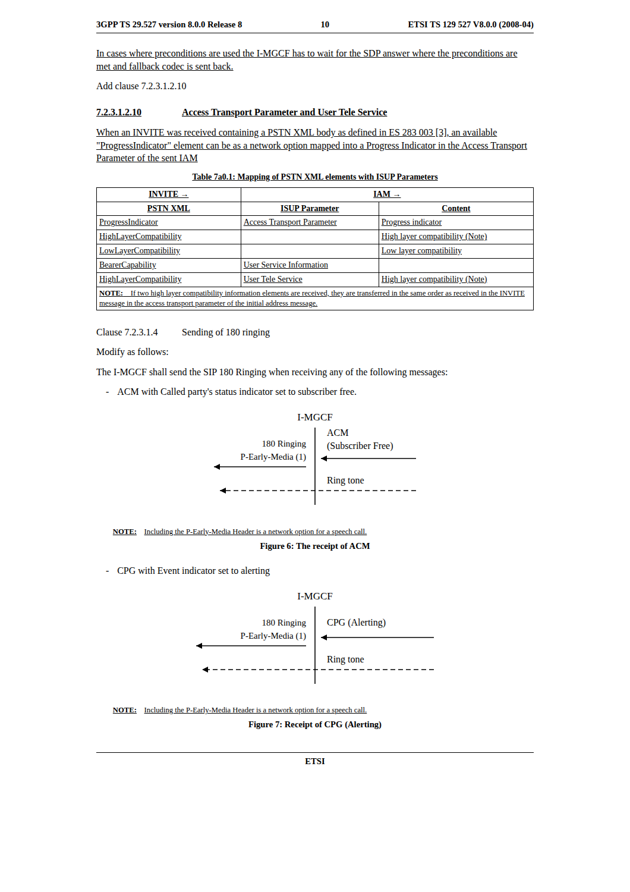3GPP TS 29.527 version 8.0.0 Release 8 10 ETSI TS 129 527 V8.0.0 (2008-04)
In cases where preconditions are used the I-MGCF has to wait for the SDP answer where the preconditions are met and fallback codec is sent back.
Add clause 7.2.3.1.2.10
7.2.3.1.2.10 Access Transport Parameter and User Tele Service
When an INVITE was received containing a PSTN XML body as defined in ES 283 003 [3], an available "ProgressIndicator" element can be as a network option mapped into a Progress Indicator in the Access Transport Parameter of the sent IAM
Table 7a0.1: Mapping of PSTN XML elements with ISUP Parameters
| INVITE → | IAM → |
| --- | --- |
| PSTN XML | ISUP Parameter | Content |
| ProgressIndicator | Access Transport Parameter | Progress indicator |
| HighLayerCompatibility | | High layer compatibility (Note) |
| LowLayerCompatibility | | Low layer compatibility |
| BearerCapability | User Service Information | |
| HighLayerCompatibility | User Tele Service | High layer compatibility (Note) |
| NOTE: If two high layer compatibility information elements are received, they are transferred in the same order as received in the INVITE message in the access transport parameter of the initial address message. |
Clause 7.2.3.1.4 Sending of 180 ringing
Modify as follows:
The I-MGCF shall send the SIP 180 Ringing when receiving any of the following messages:
ACM with Called party's status indicator set to subscriber free.
I-MGCF 180 Ringing P-Early-Media (1) ACM (Subscriber Free) Ring tone
NOTE: Including the P-Early-Media Header is a network option for a speech call.
Figure 6: The receipt of ACM
CPG with Event indicator set to alerting
I-MGCF 180 Ringing P-Early-Media (1) CPG (Alerting) Ring tone
NOTE: Including the P-Early-Media Header is a network option for a speech call.
Figure 7: Receipt of CPG (Alerting)
ETSI